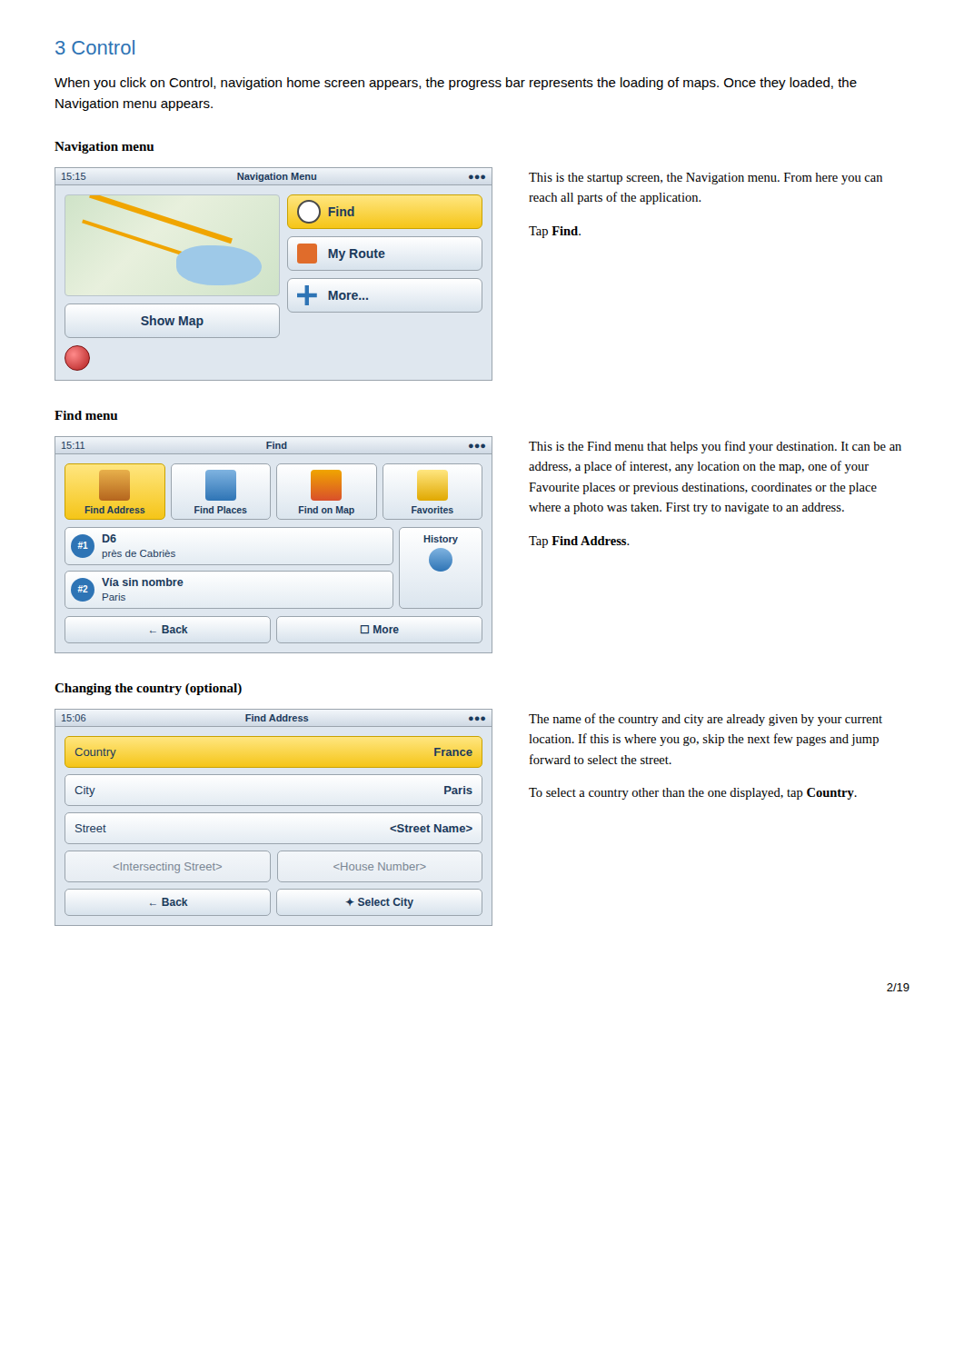3 Control
When you click on Control, navigation home screen appears, the progress bar represents the loading of maps. Once they loaded, the Navigation menu appears.
Navigation menu
15:15 Navigation Menu ●●●
Show Map
Find
My Route
More...
This is the startup screen, the Navigation menu. From here you can reach all parts of the application.
Tap Find.
Find menu
15:11 Find ●●●
Find Address
Find Places
Find on Map
Favorites
#1 D6près de Cabriès
#2 Vía sin nombre Paris
History
← Back
☐ More
This is the Find menu that helps you find your destination. It can be an address, a place of interest, any location on the map, one of your Favourite places or previous destinations, coordinates or the place where a photo was taken. First try to navigate to an address.
Tap Find Address.
Changing the country (optional)
15:06 Find Address ●●●
Country France
City Paris
Street<Street Name>
<Intersecting Street>
<House Number>
← Back
✦ Select City
The name of the country and city are already given by your current location. If this is where you go, skip the next few pages and jump forward to select the street.
To select a country other than the one displayed, tap Country.
2/19